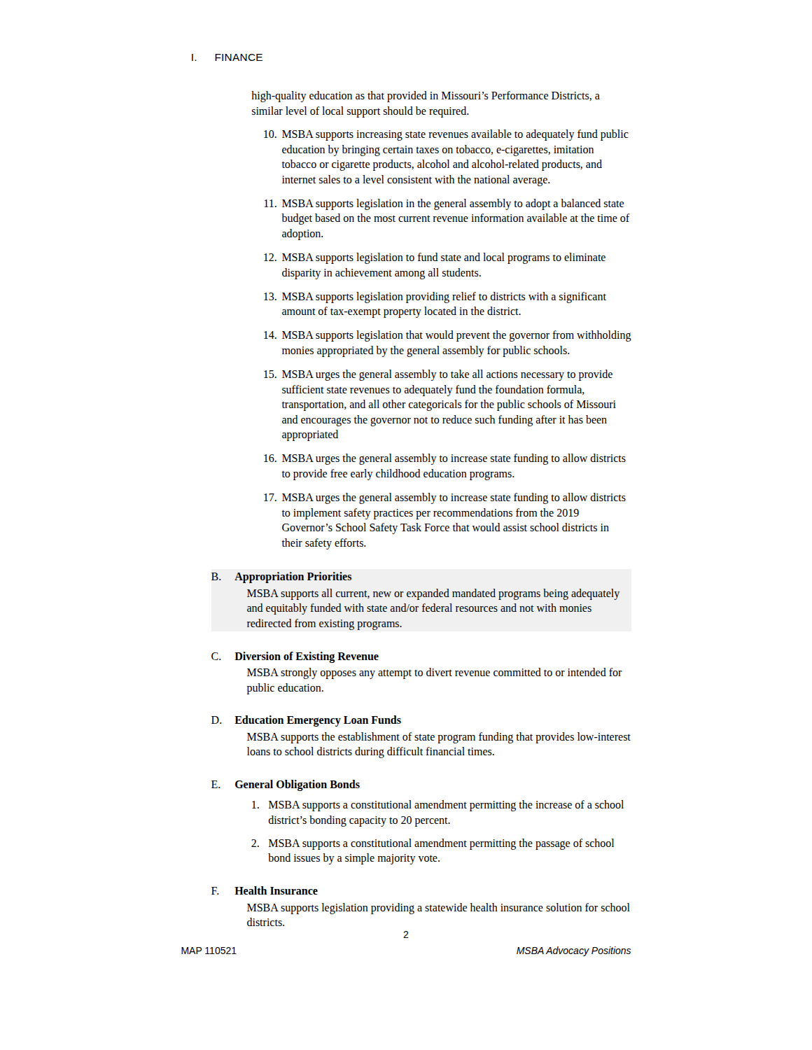I. FINANCE
high-quality education as that provided in Missouri’s Performance Districts, a similar level of local support should be required.
10. MSBA supports increasing state revenues available to adequately fund public education by bringing certain taxes on tobacco, e-cigarettes, imitation tobacco or cigarette products, alcohol and alcohol-related products, and internet sales to a level consistent with the national average.
11. MSBA supports legislation in the general assembly to adopt a balanced state budget based on the most current revenue information available at the time of adoption.
12. MSBA supports legislation to fund state and local programs to eliminate disparity in achievement among all students.
13. MSBA supports legislation providing relief to districts with a significant amount of tax-exempt property located in the district.
14. MSBA supports legislation that would prevent the governor from withholding monies appropriated by the general assembly for public schools.
15. MSBA urges the general assembly to take all actions necessary to provide sufficient state revenues to adequately fund the foundation formula, transportation, and all other categoricals for the public schools of Missouri and encourages the governor not to reduce such funding after it has been appropriated
16. MSBA urges the general assembly to increase state funding to allow districts to provide free early childhood education programs.
17. MSBA urges the general assembly to increase state funding to allow districts to implement safety practices per recommendations from the 2019 Governor’s School Safety Task Force that would assist school districts in their safety efforts.
B.
Appropriation Priorities
MSBA supports all current, new or expanded mandated programs being adequately and equitably funded with state and/or federal resources and not with monies redirected from existing programs.
C.
Diversion of Existing Revenue
MSBA strongly opposes any attempt to divert revenue committed to or intended for public education.
D.
Education Emergency Loan Funds
MSBA supports the establishment of state program funding that provides low-interest loans to school districts during difficult financial times.
E.
General Obligation Bonds
1. MSBA supports a constitutional amendment permitting the increase of a school district’s bonding capacity to 20 percent.
2. MSBA supports a constitutional amendment permitting the passage of school bond issues by a simple majority vote.
F.
Health Insurance
MSBA supports legislation providing a statewide health insurance solution for school districts.
2
MAP 110521
MSBA Advocacy Positions